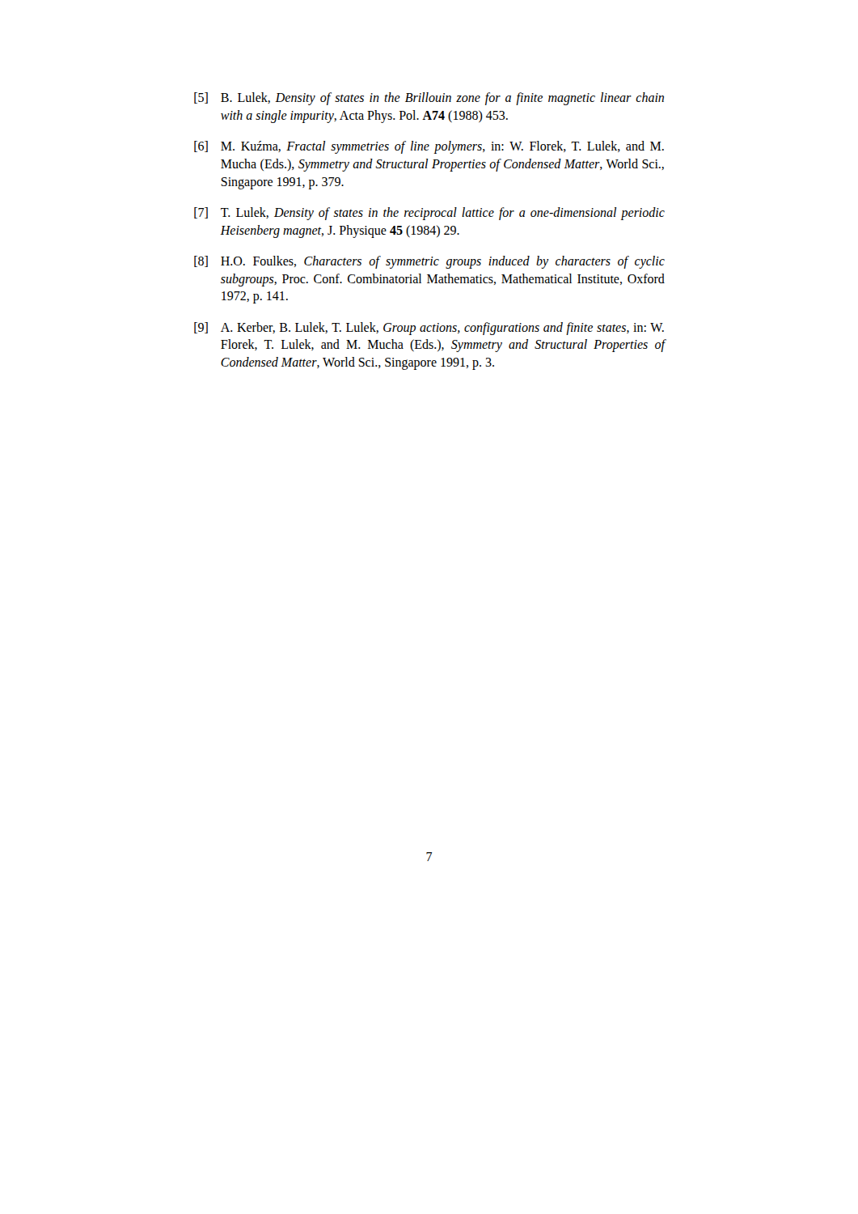[5] B. Lulek, Density of states in the Brillouin zone for a finite magnetic linear chain with a single impurity, Acta Phys. Pol. A74 (1988) 453.
[6] M. Kuźma, Fractal symmetries of line polymers, in: W. Florek, T. Lulek, and M. Mucha (Eds.), Symmetry and Structural Properties of Condensed Matter, World Sci., Singapore 1991, p. 379.
[7] T. Lulek, Density of states in the reciprocal lattice for a one-dimensional periodic Heisenberg magnet, J. Physique 45 (1984) 29.
[8] H.O. Foulkes, Characters of symmetric groups induced by characters of cyclic subgroups, Proc. Conf. Combinatorial Mathematics, Mathematical Institute, Oxford 1972, p. 141.
[9] A. Kerber, B. Lulek, T. Lulek, Group actions, configurations and finite states, in: W. Florek, T. Lulek, and M. Mucha (Eds.), Symmetry and Structural Properties of Condensed Matter, World Sci., Singapore 1991, p. 3.
7